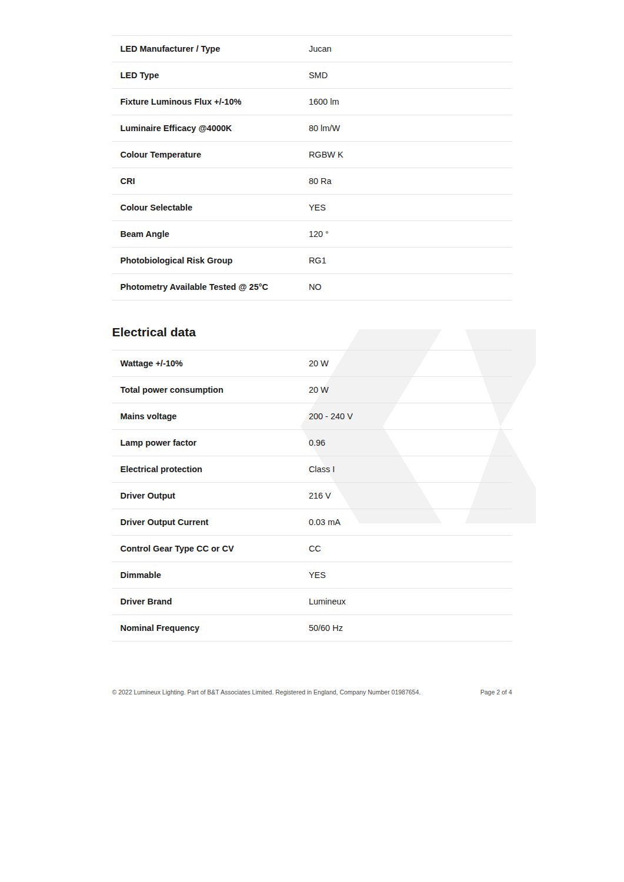| LED Manufacturer / Type | Jucan |
| LED Type | SMD |
| Fixture Luminous Flux +/-10% | 1600 lm |
| Luminaire Efficacy @4000K | 80 lm/W |
| Colour Temperature | RGBW K |
| CRI | 80 Ra |
| Colour Selectable | YES |
| Beam Angle | 120 ° |
| Photobiological Risk Group | RG1 |
| Photometry Available Tested @ 25°C | NO |
Electrical data
| Wattage +/-10% | 20 W |
| Total power consumption | 20 W |
| Mains voltage | 200 - 240 V |
| Lamp power factor | 0.96 |
| Electrical protection | Class I |
| Driver Output | 216 V |
| Driver Output Current | 0.03 mA |
| Control Gear Type CC or CV | CC |
| Dimmable | YES |
| Driver Brand | Lumineux |
| Nominal Frequency | 50/60 Hz |
© 2022 Lumineux Lighting. Part of B&T Associates Limited. Registered in England, Company Number 01987654. Page 2 of 4